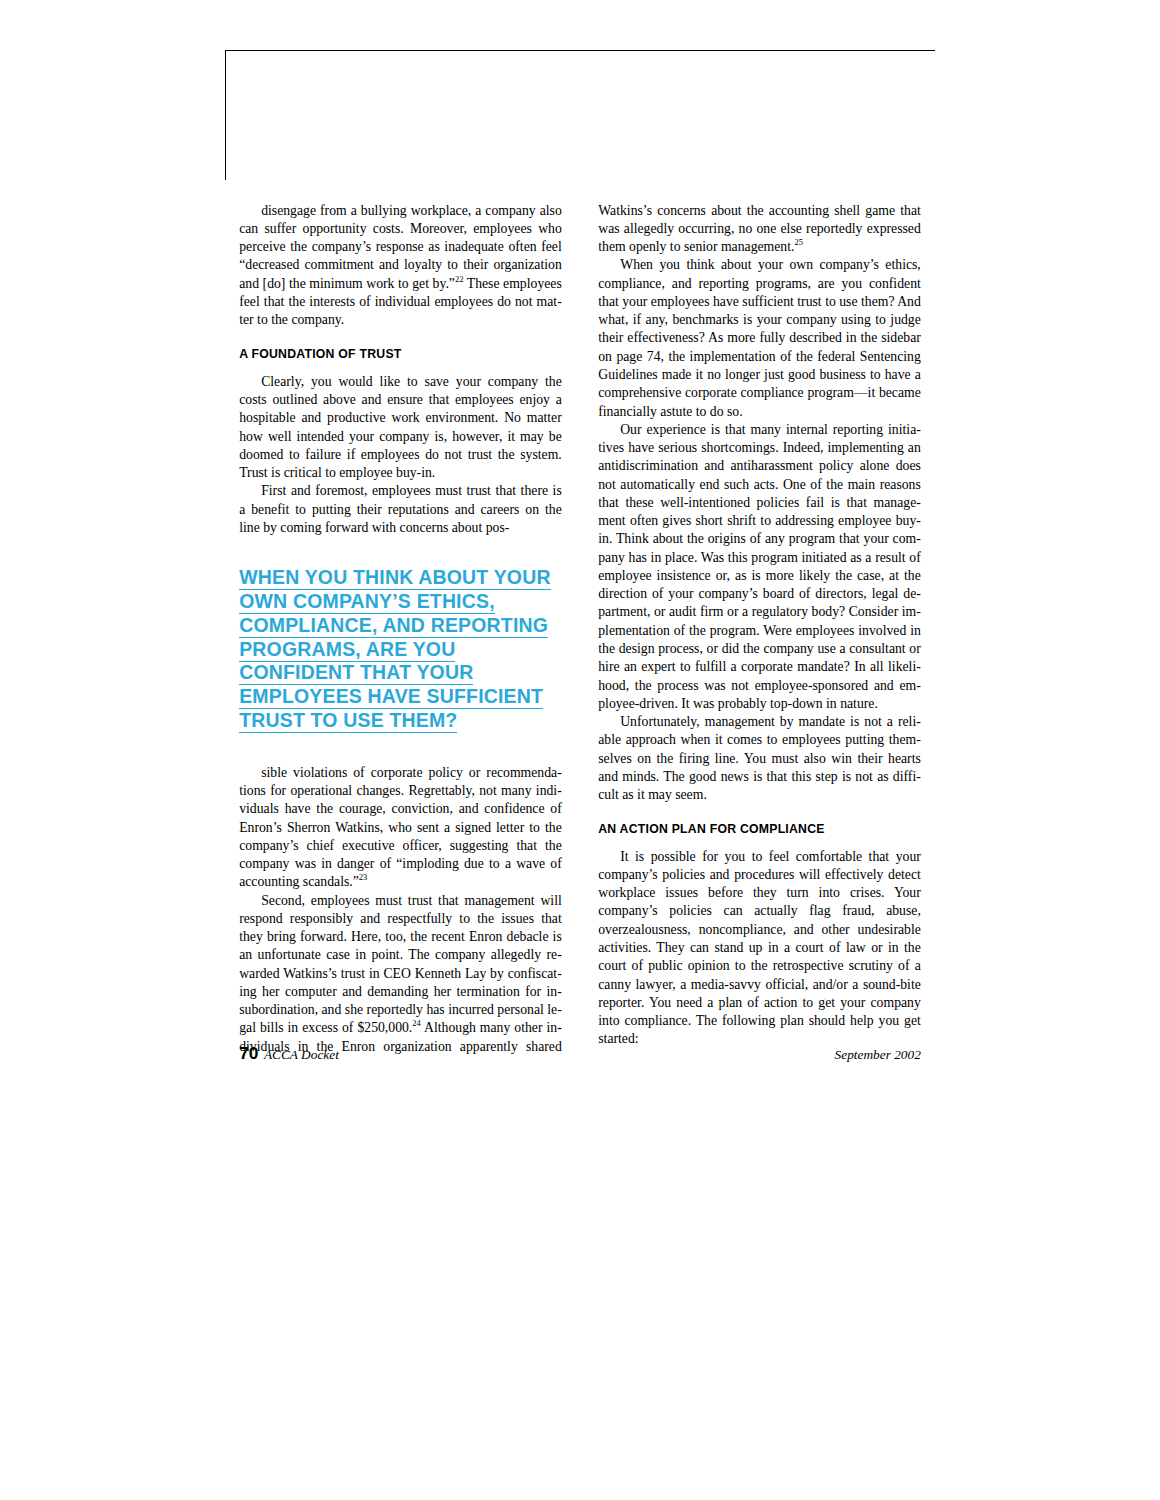disengage from a bullying workplace, a company also can suffer opportunity costs. Moreover, employees who perceive the company’s response as inadequate often feel “decreased commitment and loyalty to their organization and [do] the minimum work to get by.”22 These employees feel that the interests of individual employees do not matter to the company.
A FOUNDATION OF TRUST
Clearly, you would like to save your company the costs outlined above and ensure that employees enjoy a hospitable and productive work environment. No matter how well intended your company is, however, it may be doomed to failure if employees do not trust the system. Trust is critical to employee buy-in.
First and foremost, employees must trust that there is a benefit to putting their reputations and careers on the line by coming forward with concerns about pos-
WHEN YOU THINK ABOUT YOUR OWN COMPANY’S ETHICS, COMPLIANCE, AND REPORTING PROGRAMS, ARE YOU CONFIDENT THAT YOUR EMPLOYEES HAVE SUFFICIENT TRUST TO USE THEM?
sible violations of corporate policy or recommendations for operational changes. Regrettably, not many individuals have the courage, conviction, and confidence of Enron’s Sherron Watkins, who sent a signed letter to the company’s chief executive officer, suggesting that the company was in danger of “imploding due to a wave of accounting scandals.”23
Second, employees must trust that management will respond responsibly and respectfully to the issues that they bring forward. Here, too, the recent Enron debacle is an unfortunate case in point. The company allegedly rewarded Watkins’s trust in CEO Kenneth Lay by confiscating her computer and demanding her termination for insubordination, and she reportedly has incurred personal legal bills in excess of $250,000.24 Although many other individuals in the Enron organization apparently shared Watkins’s concerns about the accounting shell game that was allegedly occurring, no one else reportedly expressed them openly to senior management.25
When you think about your own company’s ethics, compliance, and reporting programs, are you confident that your employees have sufficient trust to use them? And what, if any, benchmarks is your company using to judge their effectiveness? As more fully described in the sidebar on page 74, the implementation of the federal Sentencing Guidelines made it no longer just good business to have a comprehensive corporate compliance program—it became financially astute to do so.
Our experience is that many internal reporting initiatives have serious shortcomings. Indeed, implementing an antidiscrimination and antiharassment policy alone does not automatically end such acts. One of the main reasons that these well-intentioned policies fail is that management often gives short shrift to addressing employee buy-in. Think about the origins of any program that your company has in place. Was this program initiated as a result of employee insistence or, as is more likely the case, at the direction of your company’s board of directors, legal department, or audit firm or a regulatory body? Consider implementation of the program. Were employees involved in the design process, or did the company use a consultant or hire an expert to fulfill a corporate mandate? In all likelihood, the process was not employee-sponsored and employee-driven. It was probably top-down in nature.
Unfortunately, management by mandate is not a reliable approach when it comes to employees putting themselves on the firing line. You must also win their hearts and minds. The good news is that this step is not as difficult as it may seem.
AN ACTION PLAN FOR COMPLIANCE
It is possible for you to feel comfortable that your company’s policies and procedures will effectively detect workplace issues before they turn into crises. Your company’s policies can actually flag fraud, abuse, overzealousness, noncompliance, and other undesirable activities. They can stand up in a court of law or in the court of public opinion to the retrospective scrutiny of a canny lawyer, a media-savvy official, and/or a sound-bite reporter. You need a plan of action to get your company into compliance. The following plan should help you get started:
70 ACCA Docket
September 2002